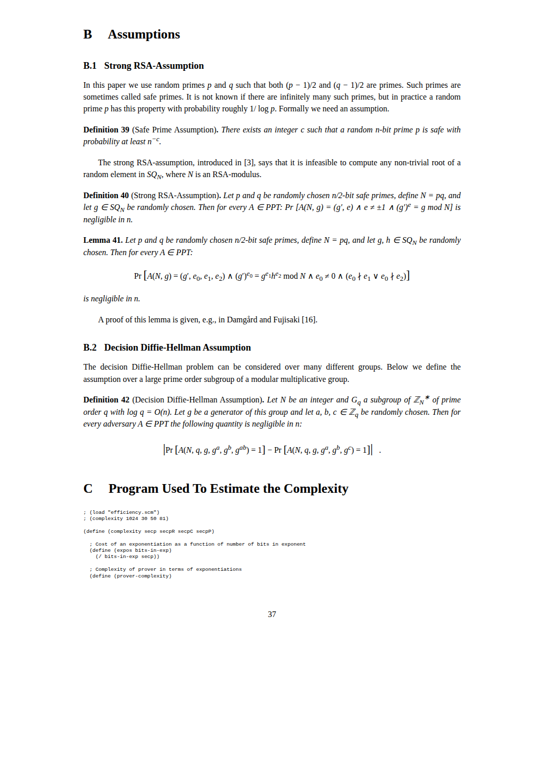BAssumptions
B.1 Strong RSA-Assumption
In this paper we use random primes p and q such that both (p − 1)/2 and (q − 1)/2 are primes. Such primes are sometimes called safe primes. It is not known if there are infinitely many such primes, but in practice a random prime p has this property with probability roughly 1/ log p. Formally we need an assumption.
Definition 39 (Safe Prime Assumption). There exists an integer c such that a random n-bit prime p is safe with probability at least n−c.
The strong RSA-assumption, introduced in [3], says that it is infeasible to compute any non-trivial root of a random element in SQN, where N is an RSA-modulus.
Definition 40 (Strong RSA-Assumption). Let p and q be randomly chosen n/2-bit safe primes, define N = pq, and let g ∈ SQN be randomly chosen. Then for every A ∈ PPT: Pr [A(N, g) = (g′, e) ∧ e ≠ ±1 ∧ (g′)e = g mod N] is negligible in n.
Lemma 41. Let p and q be randomly chosen n/2-bit safe primes, define N = pq, and let g, h ∈ SQN be randomly chosen. Then for every A ∈ PPT:
Pr [A(N, g) = (g′, e0, e1, e2) ∧ (g′)e0 = ge1he2 mod N ∧ e0 ≠ 0 ∧ (e0 ∤ e1 ∨ e0 ∤ e2)]
is negligible in n.
A proof of this lemma is given, e.g., in Damgård and Fujisaki [16].
B.2 Decision Diffie-Hellman Assumption
The decision Diffie-Hellman problem can be considered over many different groups. Below we define the assumption over a large prime order subgroup of a modular multiplicative group.
Definition 42 (Decision Diffie-Hellman Assumption). Let N be an integer and Gq a subgroup of ℤN∗ of prime order q with log q = O(n). Let g be a generator of this group and let a, b, c ∈ ℤq be randomly chosen. Then for every adversary A ∈ PPT the following quantity is negligible in n:
|Pr [A(N, q, g, ga, gb, gab) = 1] − Pr [A(N, q, g, ga, gb, gc) = 1]| .
CProgram Used To Estimate the Complexity
; (load "efficiency.scm")
; (complexity 1024 30 50 81)

(define (complexity secp secpR secpC secpP)

  ; Cost of an exponentiation as a function of number of bits in exponent
  (define (expos bits-in-exp)
    (/ bits-in-exp secp))

  ; Complexity of prover in terms of exponentiations
  (define (prover-complexity)
37